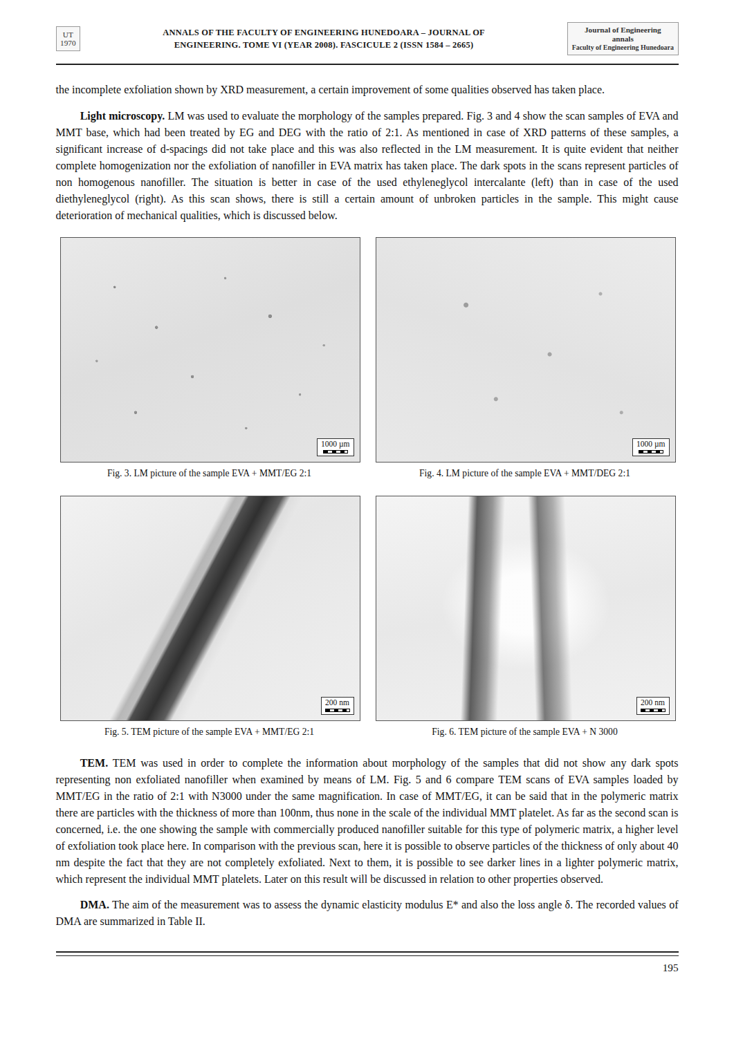UT
1970
Annals of the Faculty of Engineering Hunedoara – Journal of Engineering. Tome VI (year 2008). Fascicule 2 (ISSN 1584 – 2665)
Journal of Engineering
annals
Faculty of Engineering Hunedoara
the incomplete exfoliation shown by XRD measurement, a certain improvement of some qualities observed has taken place.
Light microscopy. LM was used to evaluate the morphology of the samples prepared. Fig. 3 and 4 show the scan samples of EVA and MMT base, which had been treated by EG and DEG with the ratio of 2:1. As mentioned in case of XRD patterns of these samples, a significant increase of d-spacings did not take place and this was also reflected in the LM measurement. It is quite evident that neither complete homogenization nor the exfoliation of nanofiller in EVA matrix has taken place. The dark spots in the scans represent particles of non homogenous nanofiller. The situation is better in case of the used ethyleneglycol intercalante (left) than in case of the used diethyleneglycol (right). As this scan shows, there is still a certain amount of unbroken particles in the sample. This might cause deterioration of mechanical qualities, which is discussed below.
1000 µm
Fig. 3. LM picture of the sample EVA + MMT/EG 2:1
1000 µm
Fig. 4. LM picture of the sample EVA + MMT/DEG 2:1
200 nm
Fig. 5. TEM picture of the sample EVA + MMT/EG 2:1
200 nm
Fig. 6. TEM picture of the sample EVA + N 3000
TEM. TEM was used in order to complete the information about morphology of the samples that did not show any dark spots representing non exfoliated nanofiller when examined by means of LM. Fig. 5 and 6 compare TEM scans of EVA samples loaded by MMT/EG in the ratio of 2:1 with N3000 under the same magnification. In case of MMT/EG, it can be said that in the polymeric matrix there are particles with the thickness of more than 100nm, thus none in the scale of the individual MMT platelet. As far as the second scan is concerned, i.e. the one showing the sample with commercially produced nanofiller suitable for this type of polymeric matrix, a higher level of exfoliation took place here. In comparison with the previous scan, here it is possible to observe particles of the thickness of only about 40 nm despite the fact that they are not completely exfoliated. Next to them, it is possible to see darker lines in a lighter polymeric matrix, which represent the individual MMT platelets. Later on this result will be discussed in relation to other properties observed.
DMA. The aim of the measurement was to assess the dynamic elasticity modulus E* and also the loss angle δ. The recorded values of DMA are summarized in Table II.
195